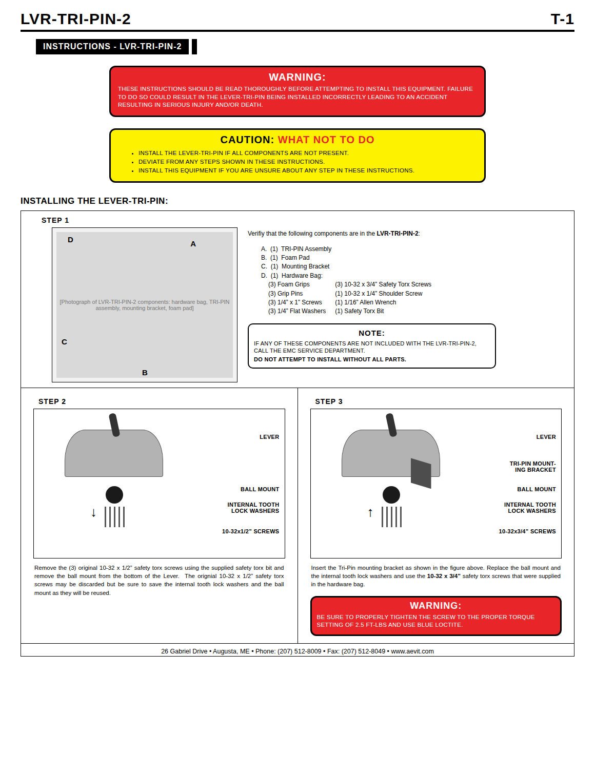LVR-TRI-PIN-2 T-1
INSTRUCTIONS - LVR-TRI-PIN-2
WARNING:
THESE INSTRUCTIONS SHOULD BE READ THOROUGHLY BEFORE ATTEMPTING TO INSTALL THIS EQUIPMENT. FAILURE TO DO SO COULD RESULT IN THE LEVER-TRI-PIN BEING INSTALLED INCORRECTLY LEADING TO AN ACCIDENT RESULTING IN SERIOUS INJURY AND/OR DEATH.
CAUTION: WHAT NOT TO DO
INSTALL THE LEVER-TRI-PIN IF ALL COMPONENTS ARE NOT PRESENT.
DEVIATE FROM ANY STEPS SHOWN IN THESE INSTRUCTIONS.
INSTALL THIS EQUIPMENT IF YOU ARE UNSURE ABOUT ANY STEP IN THESE INSTRUCTIONS.
INSTALLING THE LEVER-TRI-PIN:
STEP 1
[Photograph of LVR-TRI-PIN-2 components: hardware bag, TRI-PIN assembly, mounting bracket, foam pad]
D A C B
Verifiy that the following components are in the LVR-TRI-PIN-2:
A. (1) TRI-PIN Assembly
B. (1) Foam Pad
C. (1) Mounting Bracket
D. (1) Hardware Bag:
| (3) Foam Grips | (3) 10-32 x 3/4” Safety Torx Screws |
| (3) Grip Pins | (1) 10-32 x 1/4” Shoulder Screw |
| (3) 1/4” x 1” Screws | (1) 1/16” Allen Wrench |
| (3) 1/4” Flat Washers | (1) Safety Torx Bit |
NOTE:
IF ANY OF THESE COMPONENTS ARE NOT INCLUDED WITH THE LVR-TRI-PIN-2, CALL THE EMC SERVICE DEPARTMENT.
DO NOT ATTEMPT TO INSTALL WITHOUT ALL PARTS.
STEP 2
↓
LEVER
BALL MOUNT
INTERNAL TOOTH
LOCK WASHERS
10-32x1/2” SCREWS
Remove the (3) original 10-32 x 1/2” safety torx screws using the supplied safety torx bit and remove the ball mount from the bottom of the Lever. The orignial 10-32 x 1/2” safety torx screws may be discarded but be sure to save the internal tooth lock washers and the ball mount as they will be reused.
STEP 3
↑
LEVER
TRI-PIN MOUNT-
ING BRACKET
BALL MOUNT
INTERNAL TOOTH
LOCK WASHERS
10-32x3/4” SCREWS
Insert the Tri-Pin mounting bracket as shown in the figure above. Replace the ball mount and the internal tooth lock washers and use the 10-32 x 3/4” safety torx screws that were supplied in the hardware bag.
WARNING:
BE SURE TO PROPERLY TIGHTEN THE SCREW TO THE PROPER TORQUE SETTING OF 2.5 FT-LBS AND USE BLUE LOCTITE.
26 Gabriel Drive • Augusta, ME • Phone: (207) 512-8009 • Fax: (207) 512-8049 • www.aevit.com